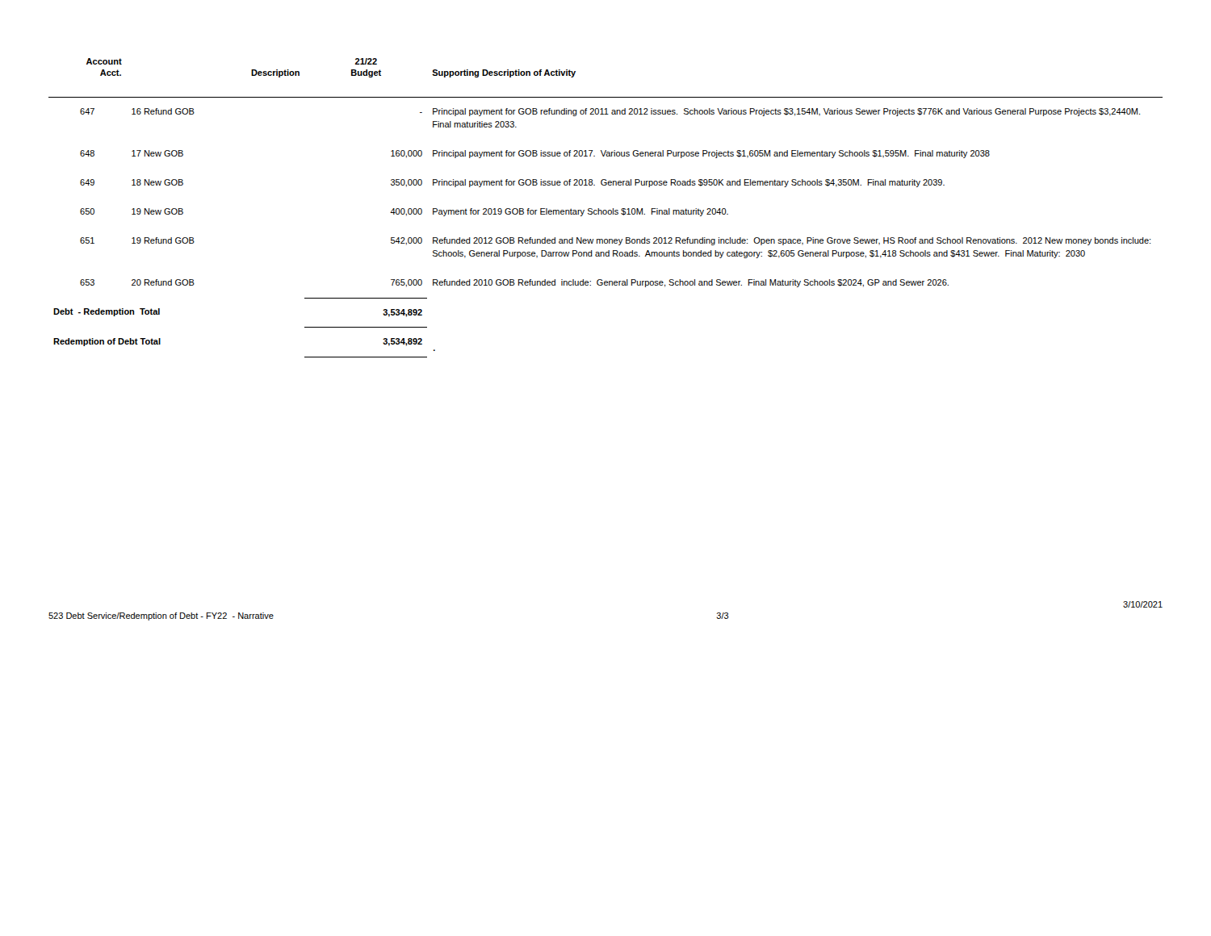| Account | | 21/22 | |
| --- | --- | --- | --- |
| Acct. | Description | Budget | Supporting Description of Activity |
| 647 | 16 Refund GOB | - | Principal payment for GOB refunding of 2011 and 2012 issues. Schools Various Projects $3,154M, Various Sewer Projects $776K and Various General Purpose Projects $3,2440M. Final maturities 2033. |
| 648 | 17 New GOB | 160,000 | Principal payment for GOB issue of 2017. Various General Purpose Projects $1,605M and Elementary Schools $1,595M. Final maturity 2038 |
| 649 | 18 New GOB | 350,000 | Principal payment for GOB issue of 2018. General Purpose Roads $950K and Elementary Schools $4,350M. Final maturity 2039. |
| 650 | 19 New GOB | 400,000 | Payment for 2019 GOB for Elementary Schools $10M. Final maturity 2040. |
| 651 | 19 Refund GOB | 542,000 | Refunded 2012 GOB Refunded and New money Bonds 2012 Refunding include: Open space, Pine Grove Sewer, HS Roof and School Renovations. 2012 New money bonds include: Schools, General Purpose, Darrow Pond and Roads. Amounts bonded by category: $2,605 General Purpose, $1,418 Schools and $431 Sewer. Final Maturity: 2030 |
| 653 | 20 Refund GOB | 765,000 | Refunded 2010 GOB Refunded include: General Purpose, School and Sewer. Final Maturity Schools $2024, GP and Sewer 2026. |
| Debt - Redemption Total | 3,534,892 | |
| Redemption of Debt Total | 3,534,892 . | |
523 Debt Service/Redemption of Debt - FY22 - Narrative
3/3
3/10/2021